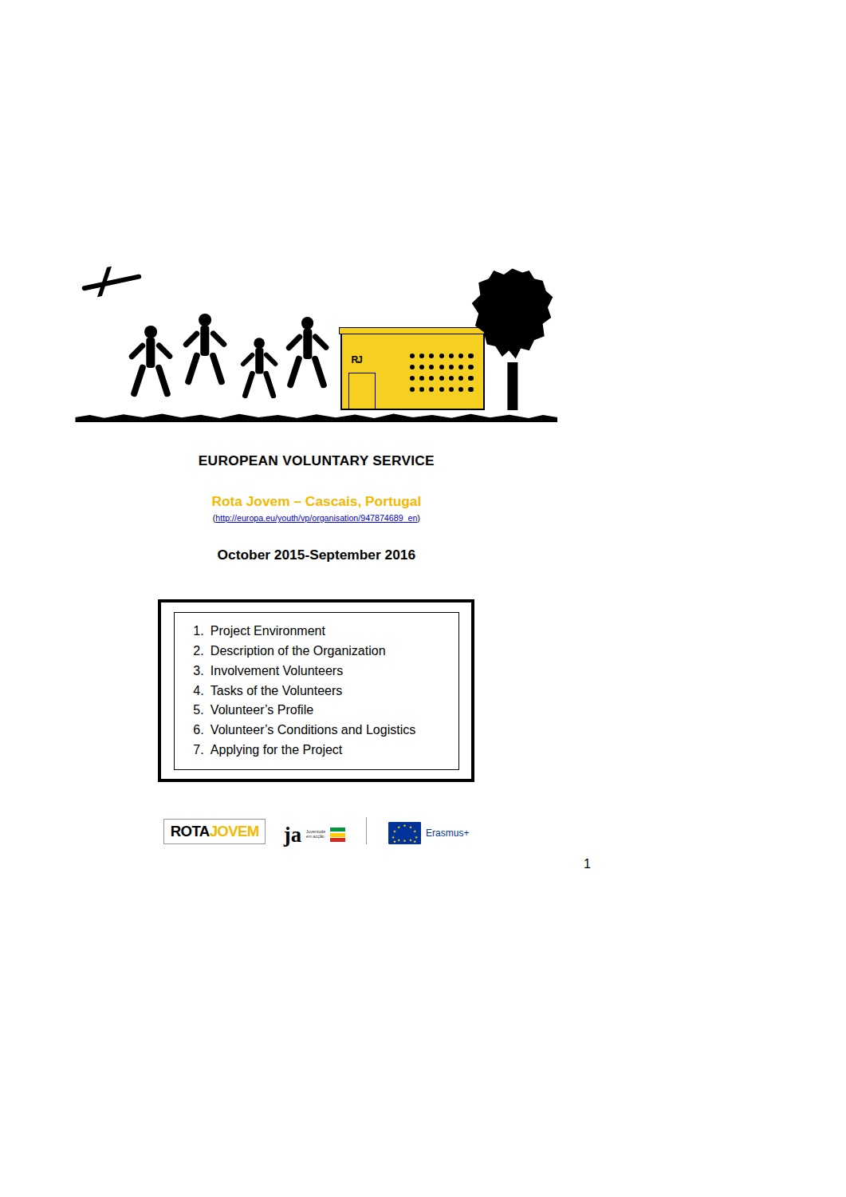RJ
EUROPEAN VOLUNTARY SERVICE
Rota Jovem – Cascais, Portugal
(http://europa.eu/youth/vp/organisation/947874689_en)
October 2015-September 2016
Project Environment
Description of the Organization
Involvement Volunteers
Tasks of the Volunteers
Volunteer’s Profile
Volunteer’s Conditions and Logistics
Applying for the Project
ROTAJOVEM
ja
Juventude
em acção
Erasmus+
1